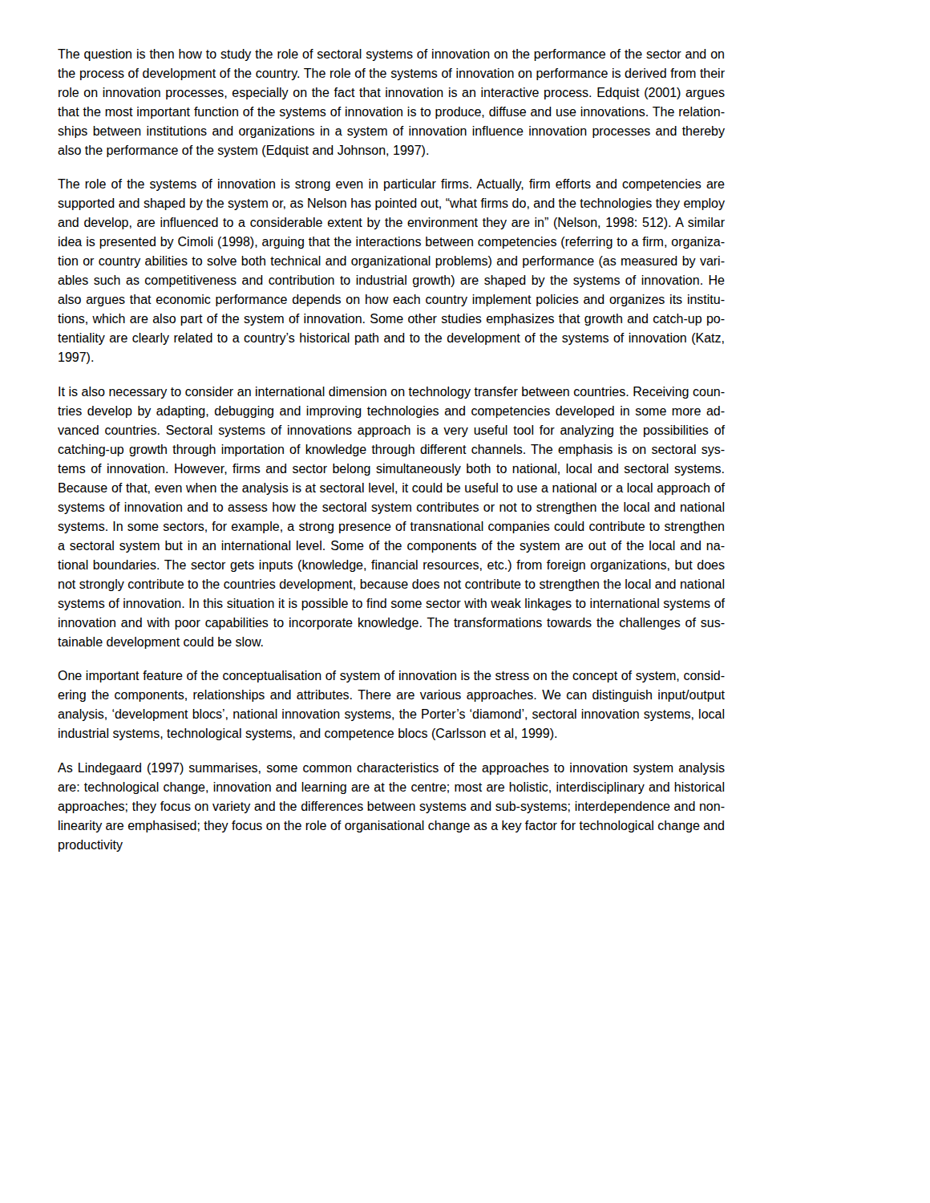The question is then how to study the role of sectoral systems of innovation on the performance of the sector and on the process of development of the country. The role of the systems of innovation on performance is derived from their role on innovation processes, especially on the fact that innovation is an interactive process. Edquist (2001) argues that the most important function of the systems of innovation is to produce, diffuse and use innovations. The relationships between institutions and organizations in a system of innovation influence innovation processes and thereby also the performance of the system (Edquist and Johnson, 1997).
The role of the systems of innovation is strong even in particular firms. Actually, firm efforts and competencies are supported and shaped by the system or, as Nelson has pointed out, “what firms do, and the technologies they employ and develop, are influenced to a considerable extent by the environment they are in” (Nelson, 1998: 512). A similar idea is presented by Cimoli (1998), arguing that the interactions between competencies (referring to a firm, organization or country abilities to solve both technical and organizational problems) and performance (as measured by variables such as competitiveness and contribution to industrial growth) are shaped by the systems of innovation. He also argues that economic performance depends on how each country implement policies and organizes its institutions, which are also part of the system of innovation. Some other studies emphasizes that growth and catch-up potentiality are clearly related to a country’s historical path and to the development of the systems of innovation (Katz, 1997).
It is also necessary to consider an international dimension on technology transfer between countries. Receiving countries develop by adapting, debugging and improving technologies and competencies developed in some more advanced countries. Sectoral systems of innovations approach is a very useful tool for analyzing the possibilities of catching-up growth through importation of knowledge through different channels. The emphasis is on sectoral systems of innovation. However, firms and sector belong simultaneously both to national, local and sectoral systems. Because of that, even when the analysis is at sectoral level, it could be useful to use a national or a local approach of systems of innovation and to assess how the sectoral system contributes or not to strengthen the local and national systems. In some sectors, for example, a strong presence of transnational companies could contribute to strengthen a sectoral system but in an international level. Some of the components of the system are out of the local and national boundaries. The sector gets inputs (knowledge, financial resources, etc.) from foreign organizations, but does not strongly contribute to the countries development, because does not contribute to strengthen the local and national systems of innovation. In this situation it is possible to find some sector with weak linkages to international systems of innovation and with poor capabilities to incorporate knowledge. The transformations towards the challenges of sustainable development could be slow.
One important feature of the conceptualisation of system of innovation is the stress on the concept of system, considering the components, relationships and attributes. There are various approaches. We can distinguish input/output analysis, ‘development blocs’, national innovation systems, the Porter’s ‘diamond’, sectoral innovation systems, local industrial systems, technological systems, and competence blocs (Carlsson et al, 1999).
As Lindegaard (1997) summarises, some common characteristics of the approaches to innovation system analysis are: technological change, innovation and learning are at the centre; most are holistic, interdisciplinary and historical approaches; they focus on variety and the differences between systems and sub-systems; interdependence and non-linearity are emphasised; they focus on the role of organisational change as a key factor for technological change and productivity